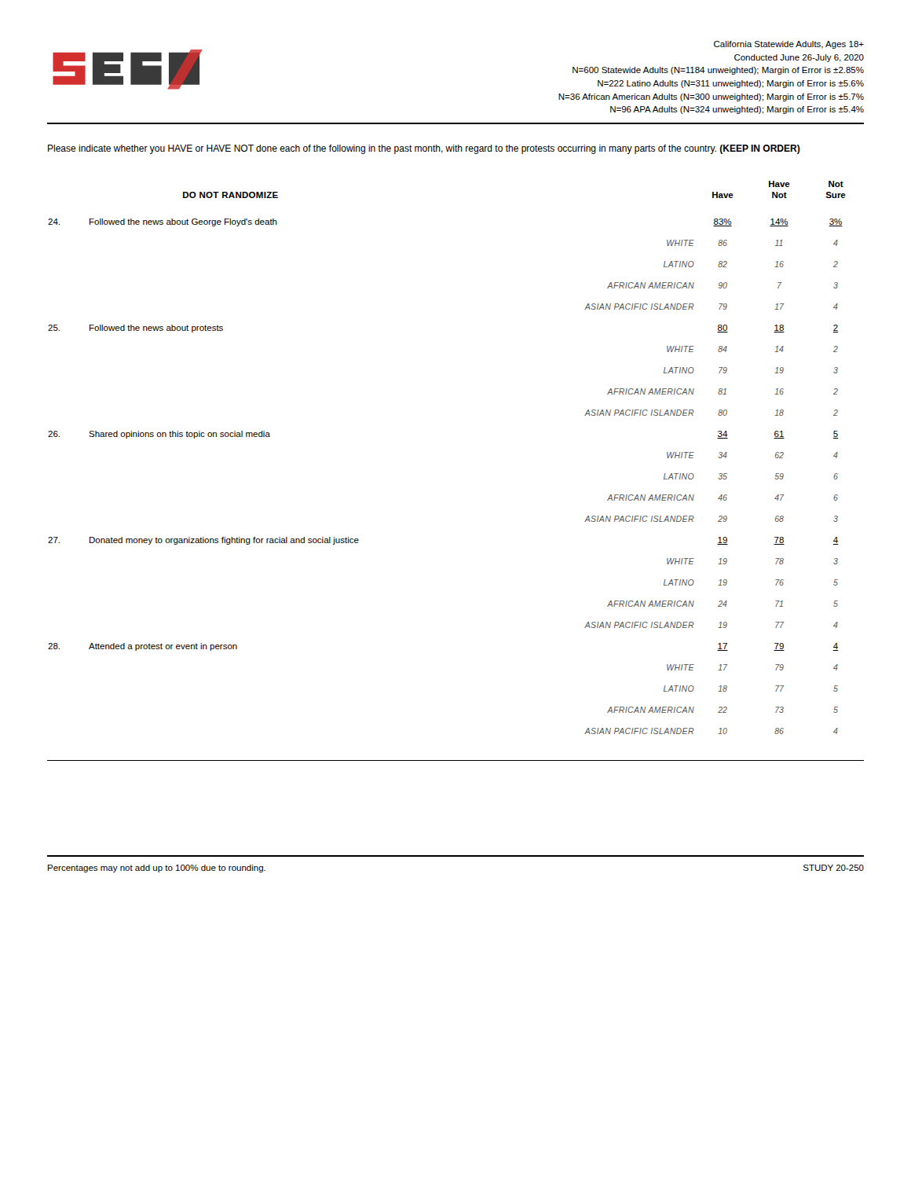California Statewide Adults, Ages 18+
Conducted June 26-July 6, 2020
N=600 Statewide Adults (N=1184 unweighted); Margin of Error is ±2.85%
N=222 Latino Adults (N=311 unweighted); Margin of Error is ±5.6%
N=36 African American Adults (N=300 unweighted); Margin of Error is ±5.7%
N=96 APA Adults (N=324 unweighted); Margin of Error is ±5.4%
Please indicate whether you HAVE or HAVE NOT done each of the following in the past month, with regard to the protests occurring in many parts of the country. (KEEP IN ORDER)
| | DO NOT RANDOMIZE | | Have | Have Not | Not Sure |
| --- | --- | --- | --- | --- | --- |
| 24. | Followed the news about George Floyd's death | 83% | 14% | 3% |
| | | WHITE | 86 | 11 | 4 |
| | | LATINO | 82 | 16 | 2 |
| | | AFRICAN AMERICAN | 90 | 7 | 3 |
| | | ASIAN PACIFIC ISLANDER | 79 | 17 | 4 |
| 25. | Followed the news about protests | 80 | 18 | 2 |
| | | WHITE | 84 | 14 | 2 |
| | | LATINO | 79 | 19 | 3 |
| | | AFRICAN AMERICAN | 81 | 16 | 2 |
| | | ASIAN PACIFIC ISLANDER | 80 | 18 | 2 |
| 26. | Shared opinions on this topic on social media | 34 | 61 | 5 |
| | | WHITE | 34 | 62 | 4 |
| | | LATINO | 35 | 59 | 6 |
| | | AFRICAN AMERICAN | 46 | 47 | 6 |
| | | ASIAN PACIFIC ISLANDER | 29 | 68 | 3 |
| 27. | Donated money to organizations fighting for racial and social justice | 19 | 78 | 4 |
| | | WHITE | 19 | 78 | 3 |
| | | LATINO | 19 | 76 | 5 |
| | | AFRICAN AMERICAN | 24 | 71 | 5 |
| | | ASIAN PACIFIC ISLANDER | 19 | 77 | 4 |
| 28. | Attended a protest or event in person | 17 | 79 | 4 |
| | | WHITE | 17 | 79 | 4 |
| | | LATINO | 18 | 77 | 5 |
| | | AFRICAN AMERICAN | 22 | 73 | 5 |
| | | ASIAN PACIFIC ISLANDER | 10 | 86 | 4 |
Percentages may not add up to 100% due to rounding.
STUDY 20-250